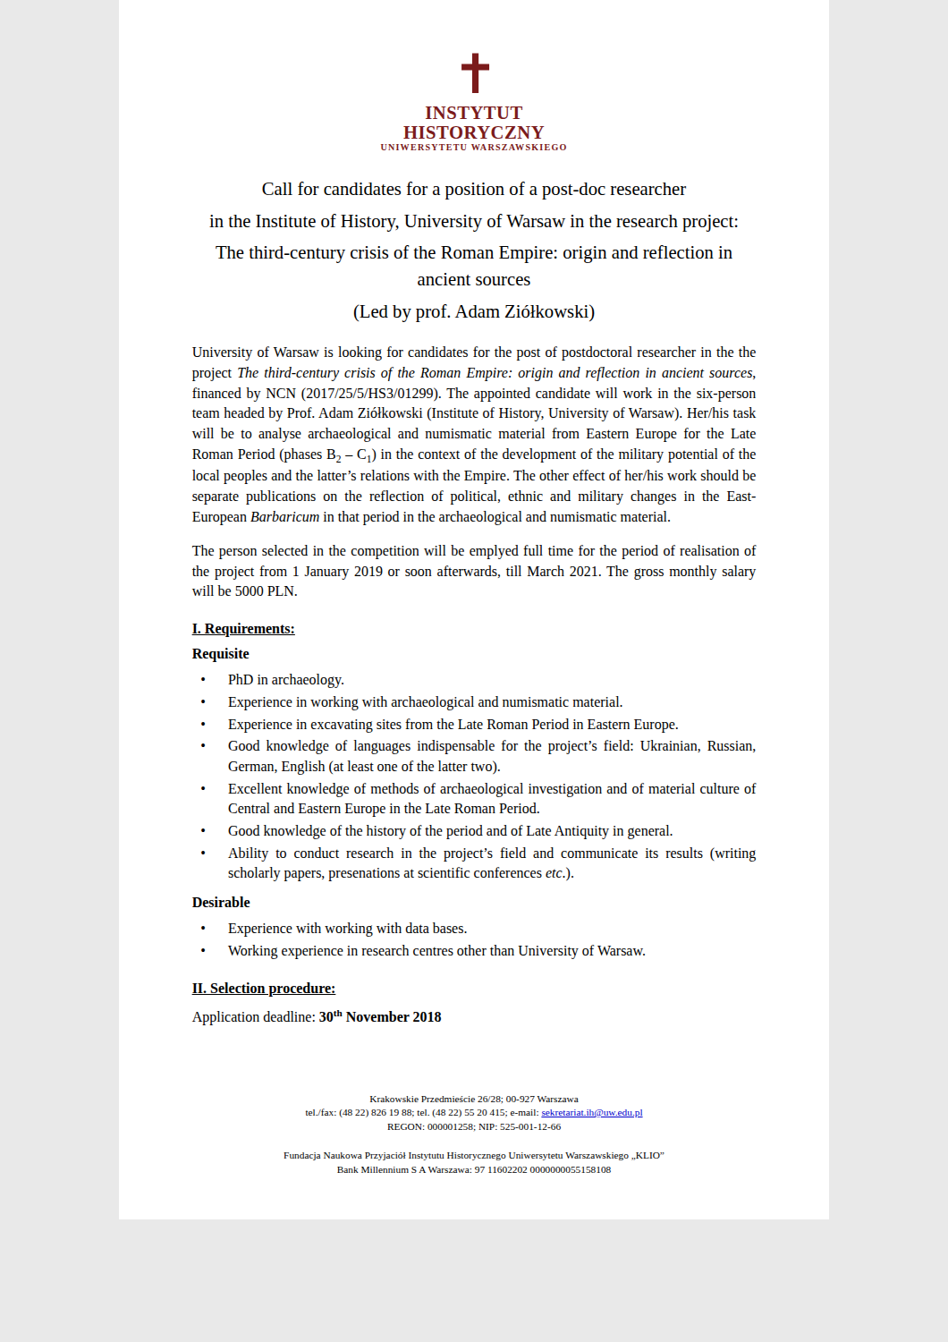✝
INSTYTUT
HISTORYCZNY
UNIWERSYTETU WARSZAWSKIEGO
Call for candidates for a position of a post-doc researcher
in the Institute of History, University of Warsaw in the research project:
The third-century crisis of the Roman Empire: origin and reflection in ancient sources
(Led by prof. Adam Ziółkowski)
University of Warsaw is looking for candidates for the post of postdoctoral researcher in the the project The third-century crisis of the Roman Empire: origin and reflection in ancient sources, financed by NCN (2017/25/5/HS3/01299). The appointed candidate will work in the six-person team headed by Prof. Adam Ziółkowski (Institute of History, University of Warsaw). Her/his task will be to analyse archaeological and numismatic material from Eastern Europe for the Late Roman Period (phases B2 – C1) in the context of the development of the military potential of the local peoples and the latter’s relations with the Empire. The other effect of her/his work should be separate publications on the reflection of political, ethnic and military changes in the East-European Barbaricum in that period in the archaeological and numismatic material.
The person selected in the competition will be emplyed full time for the period of realisation of the project from 1 January 2019 or soon afterwards, till March 2021. The gross monthly salary will be 5000 PLN.
I. Requirements:
Requisite
PhD in archaeology.
Experience in working with archaeological and numismatic material.
Experience in excavating sites from the Late Roman Period in Eastern Europe.
Good knowledge of languages indispensable for the project’s field: Ukrainian, Russian, German, English (at least one of the latter two).
Excellent knowledge of methods of archaeological investigation and of material culture of Central and Eastern Europe in the Late Roman Period.
Good knowledge of the history of the period and of Late Antiquity in general.
Ability to conduct research in the project’s field and communicate its results (writing scholarly papers, presenations at scientific conferences etc.).
Desirable
Experience with working with data bases.
Working experience in research centres other than University of Warsaw.
II. Selection procedure:
Application deadline: 30th November 2018
Krakowskie Przedmieście 26/28; 00-927 Warszawa
tel./fax: (48 22) 826 19 88; tel. (48 22) 55 20 415; e-mail: sekretariat.ih@uw.edu.pl
REGON: 000001258; NIP: 525-001-12-66
Fundacja Naukowa Przyjaciół Instytutu Historycznego Uniwersytetu Warszawskiego „KLIO”
Bank Millennium S A Warszawa: 97 11602202 0000000055158108